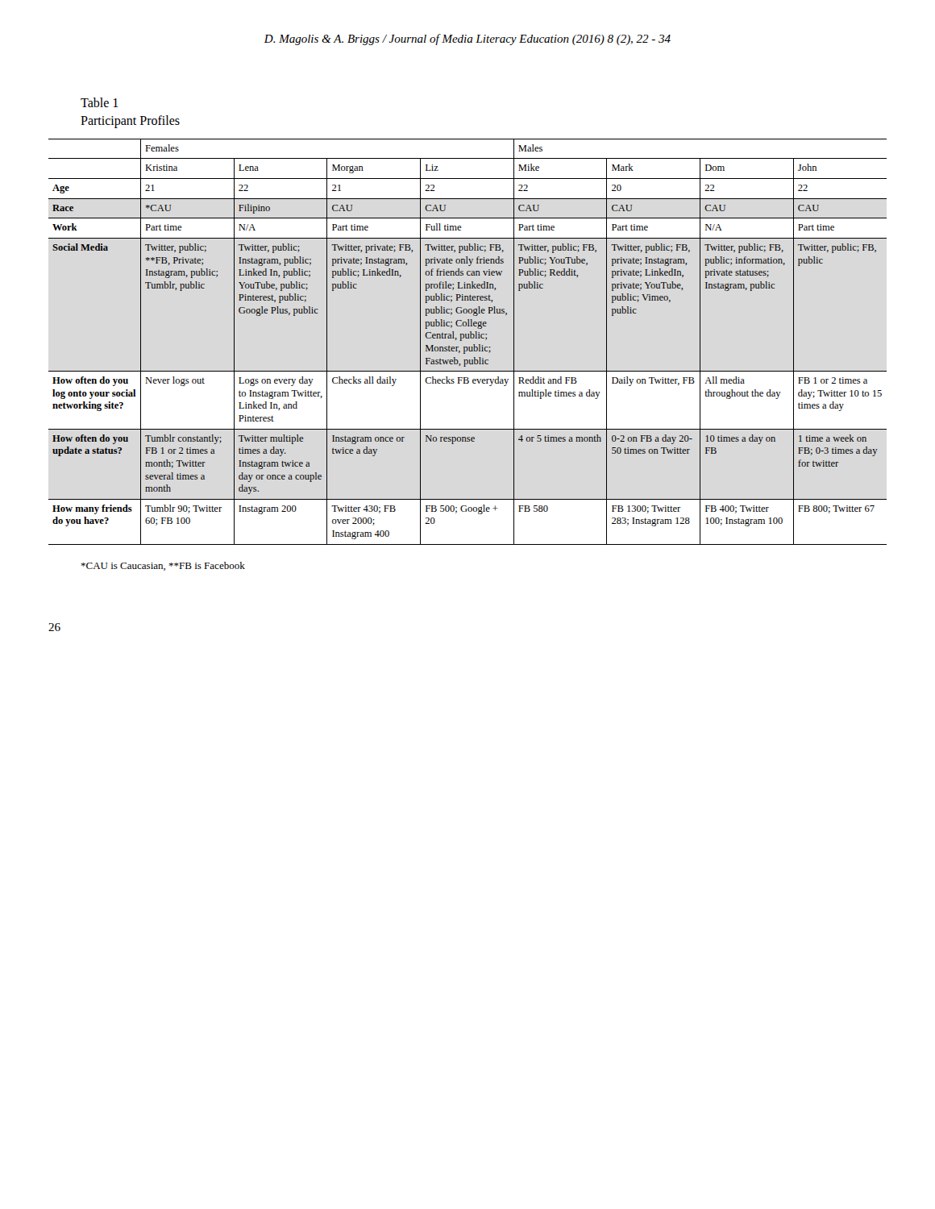D. Magolis & A. Briggs / Journal of Media Literacy Education (2016) 8 (2), 22 - 34
Table 1
Participant Profiles
| | Females | Males |
| | Kristina | Lena | Morgan | Liz | Mike | Mark | Dom | John |
| Age | 21 | 22 | 21 | 22 | 22 | 20 | 22 | 22 |
| Race | *CAU | Filipino | CAU | CAU | CAU | CAU | CAU | CAU |
| Work | Part time | N/A | Part time | Full time | Part time | Part time | N/A | Part time |
| Social Media | Twitter, public; **FB, Private; Instagram, public; Tumblr, public | Twitter, public; Instagram, public; Linked In, public; YouTube, public; Pinterest, public; Google Plus, public | Twitter, private; FB, private; Instagram, public; LinkedIn, public | Twitter, public; FB, private only friends of friends can view profile; LinkedIn, public; Pinterest, public; Google Plus, public; College Central, public; Monster, public; Fastweb, public | Twitter, public; FB, Public; YouTube, Public; Reddit, public | Twitter, public; FB, private; Instagram, private; LinkedIn, private; YouTube, public; Vimeo, public | Twitter, public; FB, public; information, private statuses; Instagram, public | Twitter, public; FB, public |
| How often do you log onto your social networking site? | Never logs out | Logs on every day to Instagram Twitter, Linked In, and Pinterest | Checks all daily | Checks FB everyday | Reddit and FB multiple times a day | Daily on Twitter, FB | All media throughout the day | FB 1 or 2 times a day; Twitter 10 to 15 times a day |
| How often do you update a status? | Tumblr constantly; FB 1 or 2 times a month; Twitter several times a month | Twitter multiple times a day. Instagram twice a day or once a couple days. | Instagram once or twice a day | No response | 4 or 5 times a month | 0-2 on FB a day 20-50 times on Twitter | 10 times a day on FB | 1 time a week on FB; 0-3 times a day for twitter |
| How many friends do you have? | Tumblr 90; Twitter 60; FB 100 | Instagram 200 | Twitter 430; FB over 2000; Instagram 400 | FB 500; Google + 20 | FB 580 | FB 1300; Twitter 283; Instagram 128 | FB 400; Twitter 100; Instagram 100 | FB 800; Twitter 67 |
*CAU is Caucasian, **FB is Facebook
26